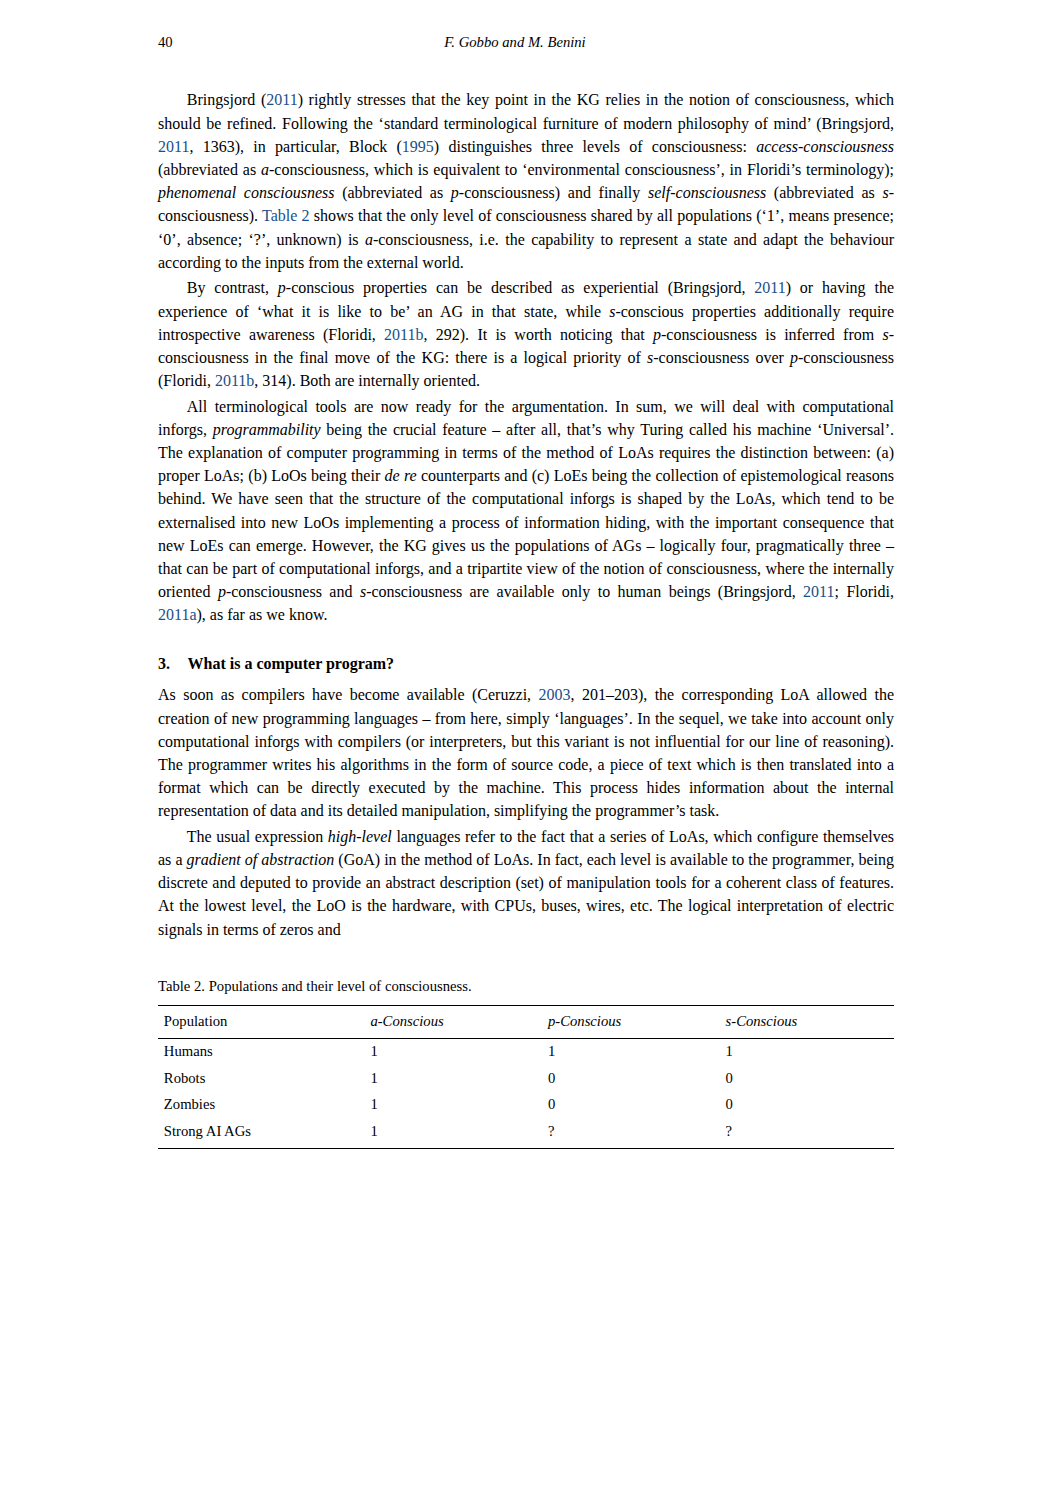40 F. Gobbo and M. Benini
Bringsjord (2011) rightly stresses that the key point in the KG relies in the notion of consciousness, which should be refined. Following the ‘standard terminological furniture of modern philosophy of mind’ (Bringsjord, 2011, 1363), in particular, Block (1995) distinguishes three levels of consciousness: access-consciousness (abbreviated as a-consciousness, which is equivalent to ‘environmental consciousness’, in Floridi’s terminology); phenomenal consciousness (abbreviated as p-consciousness) and finally self-consciousness (abbreviated as s-consciousness). Table 2 shows that the only level of consciousness shared by all populations (‘1’, means presence; ‘0’, absence; ‘?’, unknown) is a-consciousness, i.e. the capability to represent a state and adapt the behaviour according to the inputs from the external world.
By contrast, p-conscious properties can be described as experiential (Bringsjord, 2011) or having the experience of ‘what it is like to be’ an AG in that state, while s-conscious properties additionally require introspective awareness (Floridi, 2011b, 292). It is worth noticing that p-consciousness is inferred from s-consciousness in the final move of the KG: there is a logical priority of s-consciousness over p-consciousness (Floridi, 2011b, 314). Both are internally oriented.
All terminological tools are now ready for the argumentation. In sum, we will deal with computational inforgs, programmability being the crucial feature – after all, that’s why Turing called his machine ‘Universal’. The explanation of computer programming in terms of the method of LoAs requires the distinction between: (a) proper LoAs; (b) LoOs being their de re counterparts and (c) LoEs being the collection of epistemological reasons behind. We have seen that the structure of the computational inforgs is shaped by the LoAs, which tend to be externalised into new LoOs implementing a process of information hiding, with the important consequence that new LoEs can emerge. However, the KG gives us the populations of AGs – logically four, pragmatically three – that can be part of computational inforgs, and a tripartite view of the notion of consciousness, where the internally oriented p-consciousness and s-consciousness are available only to human beings (Bringsjord, 2011; Floridi, 2011a), as far as we know.
3. What is a computer program?
As soon as compilers have become available (Ceruzzi, 2003, 201–203), the corresponding LoA allowed the creation of new programming languages – from here, simply ‘languages’. In the sequel, we take into account only computational inforgs with compilers (or interpreters, but this variant is not influential for our line of reasoning). The programmer writes his algorithms in the form of source code, a piece of text which is then translated into a format which can be directly executed by the machine. This process hides information about the internal representation of data and its detailed manipulation, simplifying the programmer’s task.
The usual expression high-level languages refer to the fact that a series of LoAs, which configure themselves as a gradient of abstraction (GoA) in the method of LoAs. In fact, each level is available to the programmer, being discrete and deputed to provide an abstract description (set) of manipulation tools for a coherent class of features. At the lowest level, the LoO is the hardware, with CPUs, buses, wires, etc. The logical interpretation of electric signals in terms of zeros and
Table 2. Populations and their level of consciousness.
| Population | a-Conscious | p-Conscious | s-Conscious |
| --- | --- | --- | --- |
| Humans | 1 | 1 | 1 |
| Robots | 1 | 0 | 0 |
| Zombies | 1 | 0 | 0 |
| Strong AI AGs | 1 | ? | ? |